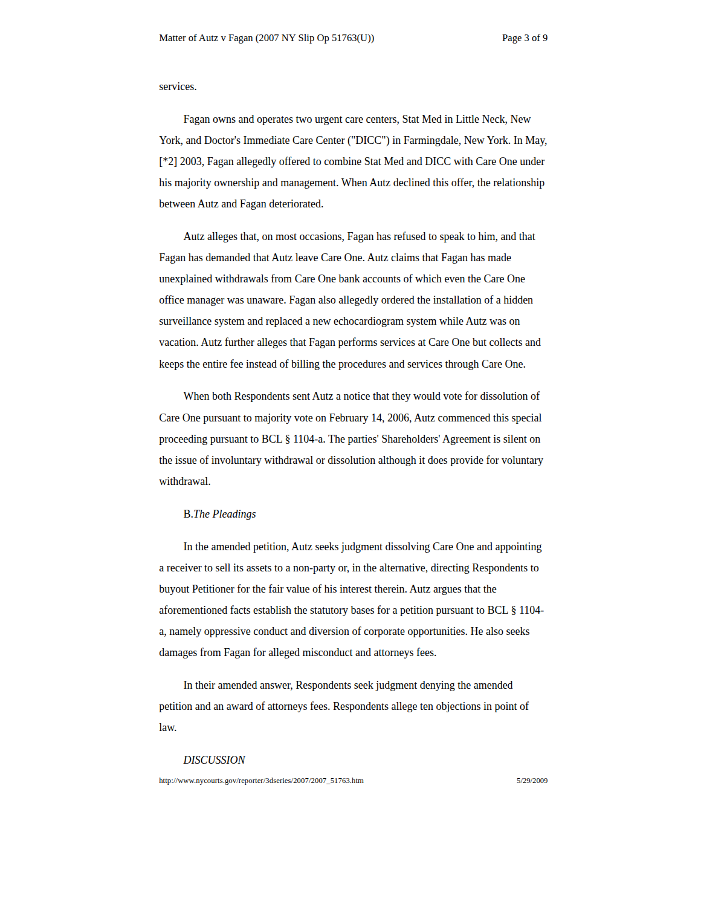Matter of Autz v Fagan (2007 NY Slip Op 51763(U))
Page 3 of 9
services.
Fagan owns and operates two urgent care centers, Stat Med in Little Neck, New York, and Doctor's Immediate Care Center ("DICC") in Farmingdale, New York. In May, [*2] 2003, Fagan allegedly offered to combine Stat Med and DICC with Care One under his majority ownership and management. When Autz declined this offer, the relationship between Autz and Fagan deteriorated.
Autz alleges that, on most occasions, Fagan has refused to speak to him, and that Fagan has demanded that Autz leave Care One. Autz claims that Fagan has made unexplained withdrawals from Care One bank accounts of which even the Care One office manager was unaware. Fagan also allegedly ordered the installation of a hidden surveillance system and replaced a new echocardiogram system while Autz was on vacation. Autz further alleges that Fagan performs services at Care One but collects and keeps the entire fee instead of billing the procedures and services through Care One.
When both Respondents sent Autz a notice that they would vote for dissolution of Care One pursuant to majority vote on February 14, 2006, Autz commenced this special proceeding pursuant to BCL § 1104-a. The parties' Shareholders' Agreement is silent on the issue of involuntary withdrawal or dissolution although it does provide for voluntary withdrawal.
B. The Pleadings
In the amended petition, Autz seeks judgment dissolving Care One and appointing a receiver to sell its assets to a non-party or, in the alternative, directing Respondents to buyout Petitioner for the fair value of his interest therein. Autz argues that the aforementioned facts establish the statutory bases for a petition pursuant to BCL § 1104-a, namely oppressive conduct and diversion of corporate opportunities. He also seeks damages from Fagan for alleged misconduct and attorneys fees.
In their amended answer, Respondents seek judgment denying the amended petition and an award of attorneys fees. Respondents allege ten objections in point of law.
DISCUSSION
http://www.nycourts.gov/reporter/3dseries/2007/2007_51763.htm
5/29/2009